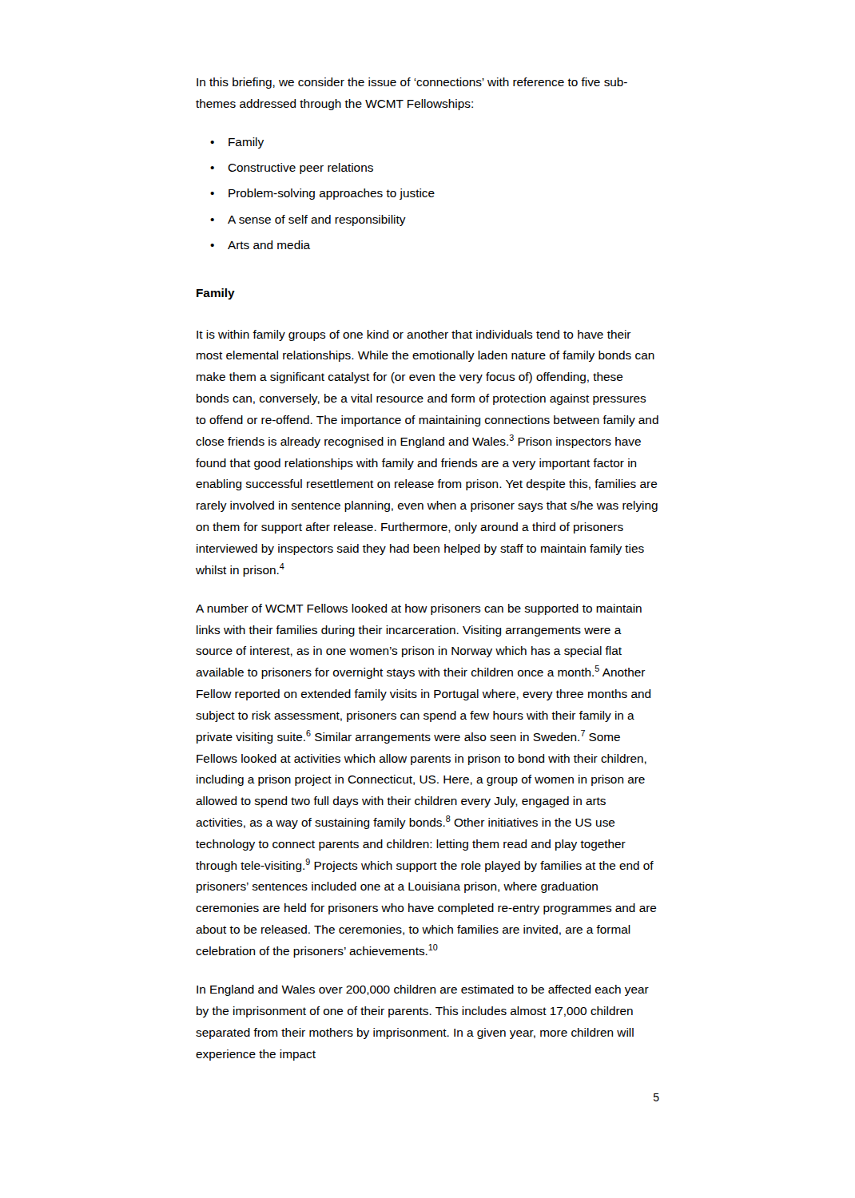In this briefing, we consider the issue of ‘connections’ with reference to five sub-themes addressed through the WCMT Fellowships:
Family
Constructive peer relations
Problem-solving approaches to justice
A sense of self and responsibility
Arts and media
Family
It is within family groups of one kind or another that individuals tend to have their most elemental relationships. While the emotionally laden nature of family bonds can make them a significant catalyst for (or even the very focus of) offending, these bonds can, conversely, be a vital resource and form of protection against pressures to offend or re-offend. The importance of maintaining connections between family and close friends is already recognised in England and Wales.3 Prison inspectors have found that good relationships with family and friends are a very important factor in enabling successful resettlement on release from prison. Yet despite this, families are rarely involved in sentence planning, even when a prisoner says that s/he was relying on them for support after release. Furthermore, only around a third of prisoners interviewed by inspectors said they had been helped by staff to maintain family ties whilst in prison.4
A number of WCMT Fellows looked at how prisoners can be supported to maintain links with their families during their incarceration. Visiting arrangements were a source of interest, as in one women’s prison in Norway which has a special flat available to prisoners for overnight stays with their children once a month.5 Another Fellow reported on extended family visits in Portugal where, every three months and subject to risk assessment, prisoners can spend a few hours with their family in a private visiting suite.6 Similar arrangements were also seen in Sweden.7 Some Fellows looked at activities which allow parents in prison to bond with their children, including a prison project in Connecticut, US. Here, a group of women in prison are allowed to spend two full days with their children every July, engaged in arts activities, as a way of sustaining family bonds.8 Other initiatives in the US use technology to connect parents and children: letting them read and play together through tele-visiting.9 Projects which support the role played by families at the end of prisoners’ sentences included one at a Louisiana prison, where graduation ceremonies are held for prisoners who have completed re-entry programmes and are about to be released. The ceremonies, to which families are invited, are a formal celebration of the prisoners’ achievements.10
In England and Wales over 200,000 children are estimated to be affected each year by the imprisonment of one of their parents. This includes almost 17,000 children separated from their mothers by imprisonment. In a given year, more children will experience the impact
5